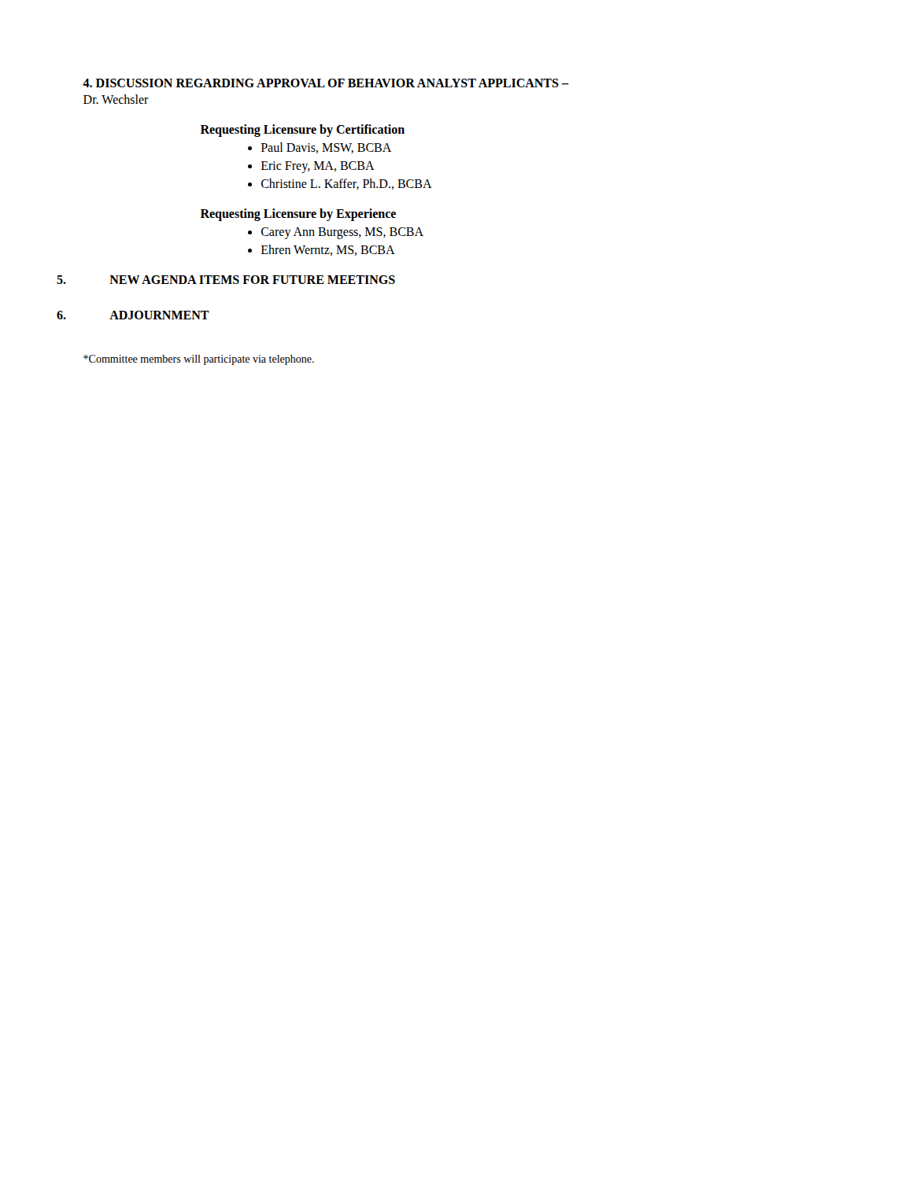4. DISCUSSION REGARDING APPROVAL OF BEHAVIOR ANALYST APPLICANTS –
Dr. Wechsler
Requesting Licensure by Certification
Paul Davis, MSW, BCBA
Eric Frey, MA, BCBA
Christine L. Kaffer, Ph.D., BCBA
Requesting Licensure by Experience
Carey Ann Burgess, MS, BCBA
Ehren Werntz, MS, BCBA
5. NEW AGENDA ITEMS FOR FUTURE MEETINGS
6. ADJOURNMENT
*Committee members will participate via telephone.